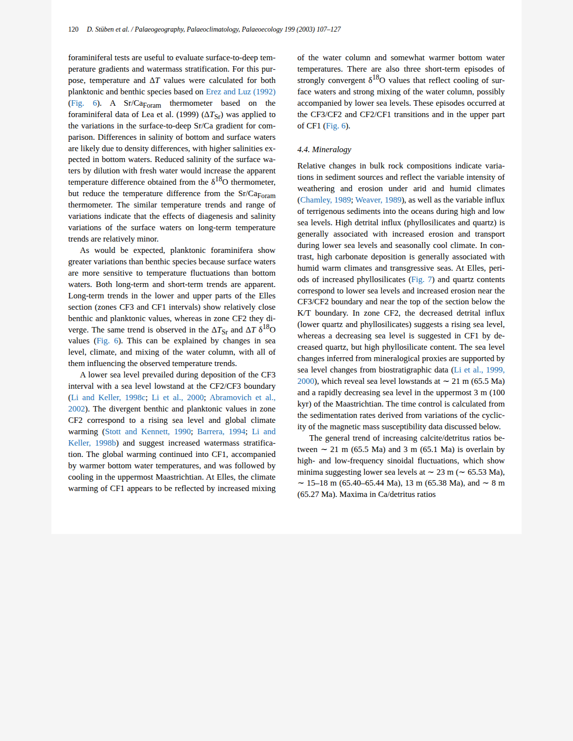120 D. Stüben et al. / Palaeogeography, Palaeoclimatology, Palaeoecology 199 (2003) 107–127
foraminiferal tests are useful to evaluate surface-to-deep temperature gradients and watermass stratification. For this purpose, temperature and ΔT values were calculated for both planktonic and benthic species based on Erez and Luz (1992) (Fig. 6). A Sr/CaForam thermometer based on the foraminiferal data of Lea et al. (1999) (ΔTSr) was applied to the variations in the surface-to-deep Sr/Ca gradient for comparison. Differences in salinity of bottom and surface waters are likely due to density differences, with higher salinities expected in bottom waters. Reduced salinity of the surface waters by dilution with fresh water would increase the apparent temperature difference obtained from the δ18O thermometer, but reduce the temperature difference from the Sr/CaForam thermometer. The similar temperature trends and range of variations indicate that the effects of diagenesis and salinity variations of the surface waters on long-term temperature trends are relatively minor.
As would be expected, planktonic foraminifera show greater variations than benthic species because surface waters are more sensitive to temperature fluctuations than bottom waters. Both long-term and short-term trends are apparent. Long-term trends in the lower and upper parts of the Elles section (zones CF3 and CF1 intervals) show relatively close benthic and planktonic values, whereas in zone CF2 they diverge. The same trend is observed in the ΔTSr and ΔT δ18O values (Fig. 6). This can be explained by changes in sea level, climate, and mixing of the water column, with all of them influencing the observed temperature trends.
A lower sea level prevailed during deposition of the CF3 interval with a sea level lowstand at the CF2/CF3 boundary (Li and Keller, 1998c; Li et al., 2000; Abramovich et al., 2002). The divergent benthic and planktonic values in zone CF2 correspond to a rising sea level and global climate warming (Stott and Kennett, 1990; Barrera, 1994; Li and Keller, 1998b) and suggest increased watermass stratification. The global warming continued into CF1, accompanied by warmer bottom water temperatures, and was followed by cooling in the uppermost Maastrichtian. At Elles, the climate warming of CF1 appears to be reflected by increased mixing of the water column and somewhat warmer bottom water temperatures. There are also three short-term episodes of strongly convergent δ18O values that reflect cooling of surface waters and strong mixing of the water column, possibly accompanied by lower sea levels. These episodes occurred at the CF3/CF2 and CF2/CF1 transitions and in the upper part of CF1 (Fig. 6).
4.4. Mineralogy
Relative changes in bulk rock compositions indicate variations in sediment sources and reflect the variable intensity of weathering and erosion under arid and humid climates (Chamley, 1989; Weaver, 1989), as well as the variable influx of terrigenous sediments into the oceans during high and low sea levels. High detrital influx (phyllosilicates and quartz) is generally associated with increased erosion and transport during lower sea levels and seasonally cool climate. In contrast, high carbonate deposition is generally associated with humid warm climates and transgressive seas. At Elles, periods of increased phyllosilicates (Fig. 7) and quartz contents correspond to lower sea levels and increased erosion near the CF3/CF2 boundary and near the top of the section below the K/T boundary. In zone CF2, the decreased detrital influx (lower quartz and phyllosilicates) suggests a rising sea level, whereas a decreasing sea level is suggested in CF1 by decreased quartz, but high phyllosilicate content. The sea level changes inferred from mineralogical proxies are supported by sea level changes from biostratigraphic data (Li et al., 1999, 2000), which reveal sea level lowstands at ∼ 21 m (65.5 Ma) and a rapidly decreasing sea level in the uppermost 3 m (100 kyr) of the Maastrichtian. The time control is calculated from the sedimentation rates derived from variations of the cyclicity of the magnetic mass susceptibility data discussed below.
The general trend of increasing calcite/detritus ratios between ∼ 21 m (65.5 Ma) and 3 m (65.1 Ma) is overlain by high- and low-frequency sinoidal fluctuations, which show minima suggesting lower sea levels at ∼ 23 m (∼ 65.53 Ma), ∼ 15–18 m (65.40–65.44 Ma), 13 m (65.38 Ma), and ∼ 8 m (65.27 Ma). Maxima in Ca/detritus ratios